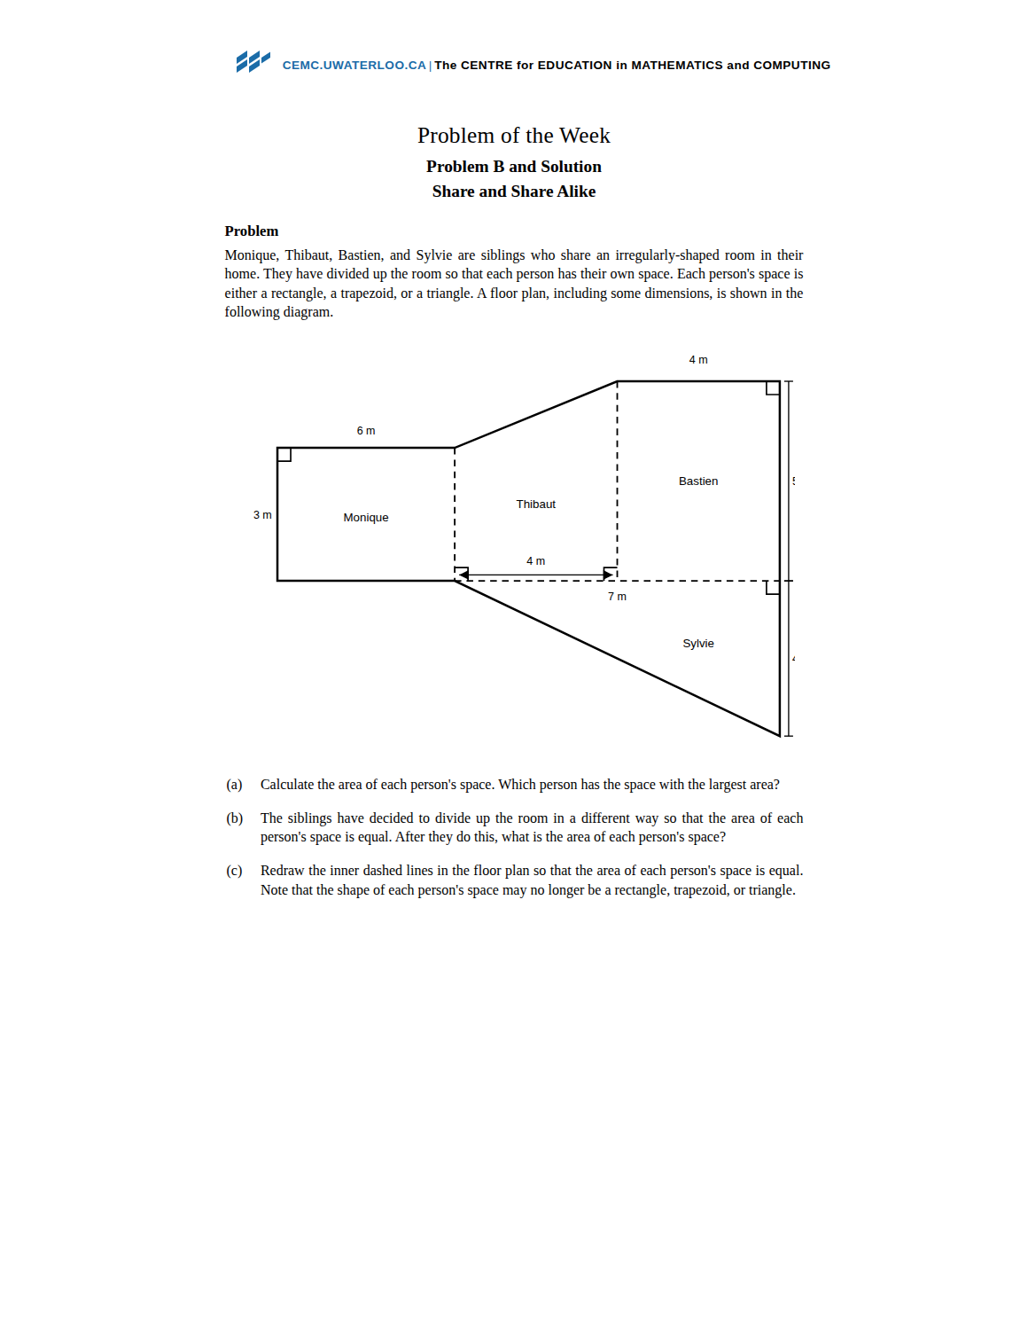CEMC.UWATERLOO.CA|The CENTRE for EDUCATION in MATHEMATICS and COMPUTING
Problem of the Week
Problem B and Solution
Share and Share Alike
Problem
Monique, Thibaut, Bastien, and Sylvie are siblings who share an irregularly-shaped room in their home. They have divided up the room so that each person has their own space. Each person's space is either a rectangle, a trapezoid, or a triangle. A floor plan, including some dimensions, is shown in the following diagram.
6 m 3 m 4 m 5 m 4 m 7 m 4 m Monique Thibaut Bastien Sylvie
Calculate the area of each person's space. Which person has the space with the largest area?
The siblings have decided to divide up the room in a different way so that the area of each person's space is equal. After they do this, what is the area of each person's space?
Redraw the inner dashed lines in the floor plan so that the area of each person's space is equal. Note that the shape of each person's space may no longer be a rectangle, trapezoid, or triangle.